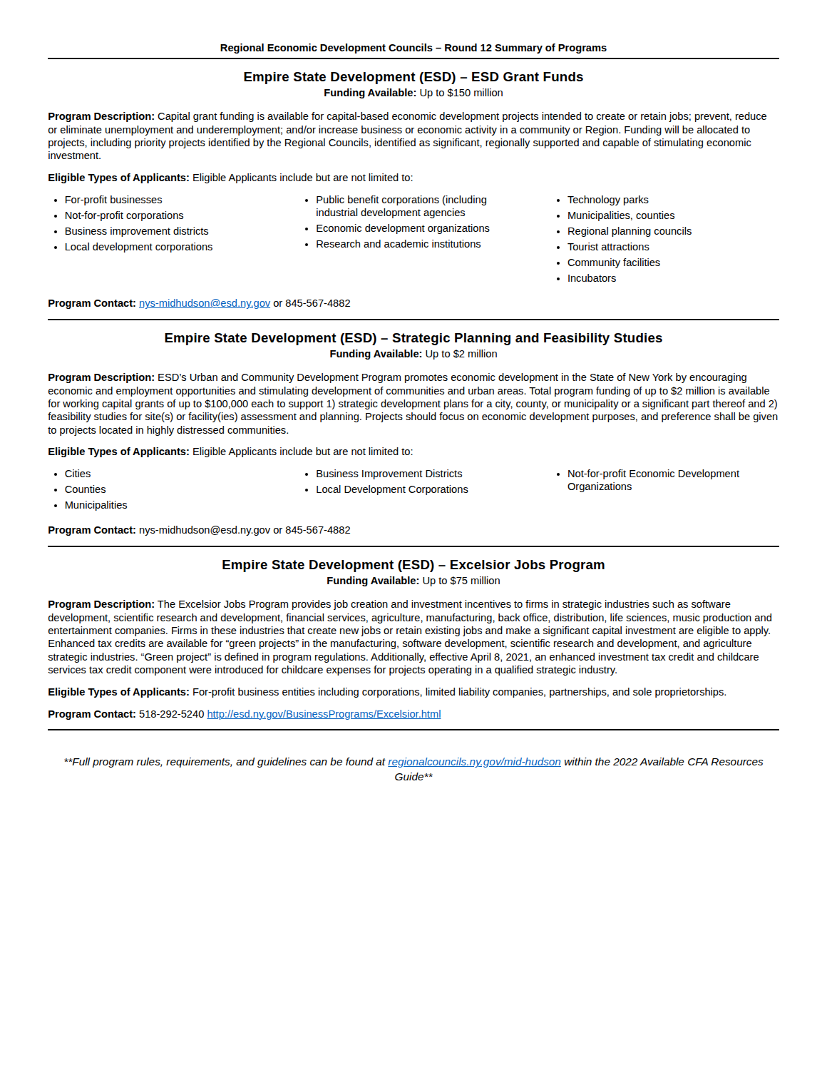Regional Economic Development Councils – Round 12 Summary of Programs
Empire State Development (ESD) – ESD Grant Funds
Funding Available: Up to $150 million
Program Description: Capital grant funding is available for capital-based economic development projects intended to create or retain jobs; prevent, reduce or eliminate unemployment and underemployment; and/or increase business or economic activity in a community or Region. Funding will be allocated to projects, including priority projects identified by the Regional Councils, identified as significant, regionally supported and capable of stimulating economic investment.
Eligible Types of Applicants: Eligible Applicants include but are not limited to:
For-profit businesses
Not-for-profit corporations
Business improvement districts
Local development corporations
Public benefit corporations (including industrial development agencies
Economic development organizations
Research and academic institutions
Technology parks
Municipalities, counties
Regional planning councils
Tourist attractions
Community facilities
Incubators
Program Contact: nys-midhudson@esd.ny.gov or 845-567-4882
Empire State Development (ESD) – Strategic Planning and Feasibility Studies
Funding Available: Up to $2 million
Program Description: ESD’s Urban and Community Development Program promotes economic development in the State of New York by encouraging economic and employment opportunities and stimulating development of communities and urban areas. Total program funding of up to $2 million is available for working capital grants of up to $100,000 each to support 1) strategic development plans for a city, county, or municipality or a significant part thereof and 2) feasibility studies for site(s) or facility(ies) assessment and planning. Projects should focus on economic development purposes, and preference shall be given to projects located in highly distressed communities.
Eligible Types of Applicants: Eligible Applicants include but are not limited to:
Cities
Counties
Municipalities
Business Improvement Districts
Local Development Corporations
Not-for-profit Economic Development Organizations
Program Contact: nys-midhudson@esd.ny.gov or 845-567-4882
Empire State Development (ESD) – Excelsior Jobs Program
Funding Available: Up to $75 million
Program Description: The Excelsior Jobs Program provides job creation and investment incentives to firms in strategic industries such as software development, scientific research and development, financial services, agriculture, manufacturing, back office, distribution, life sciences, music production and entertainment companies. Firms in these industries that create new jobs or retain existing jobs and make a significant capital investment are eligible to apply. Enhanced tax credits are available for “green projects” in the manufacturing, software development, scientific research and development, and agriculture strategic industries. “Green project” is defined in program regulations. Additionally, effective April 8, 2021, an enhanced investment tax credit and childcare services tax credit component were introduced for childcare expenses for projects operating in a qualified strategic industry.
Eligible Types of Applicants: For-profit business entities including corporations, limited liability companies, partnerships, and sole proprietorships.
Program Contact: 518-292-5240 http://esd.ny.gov/BusinessPrograms/Excelsior.html
**Full program rules, requirements, and guidelines can be found at regionalcouncils.ny.gov/mid-hudson within the 2022 Available CFA Resources Guide**